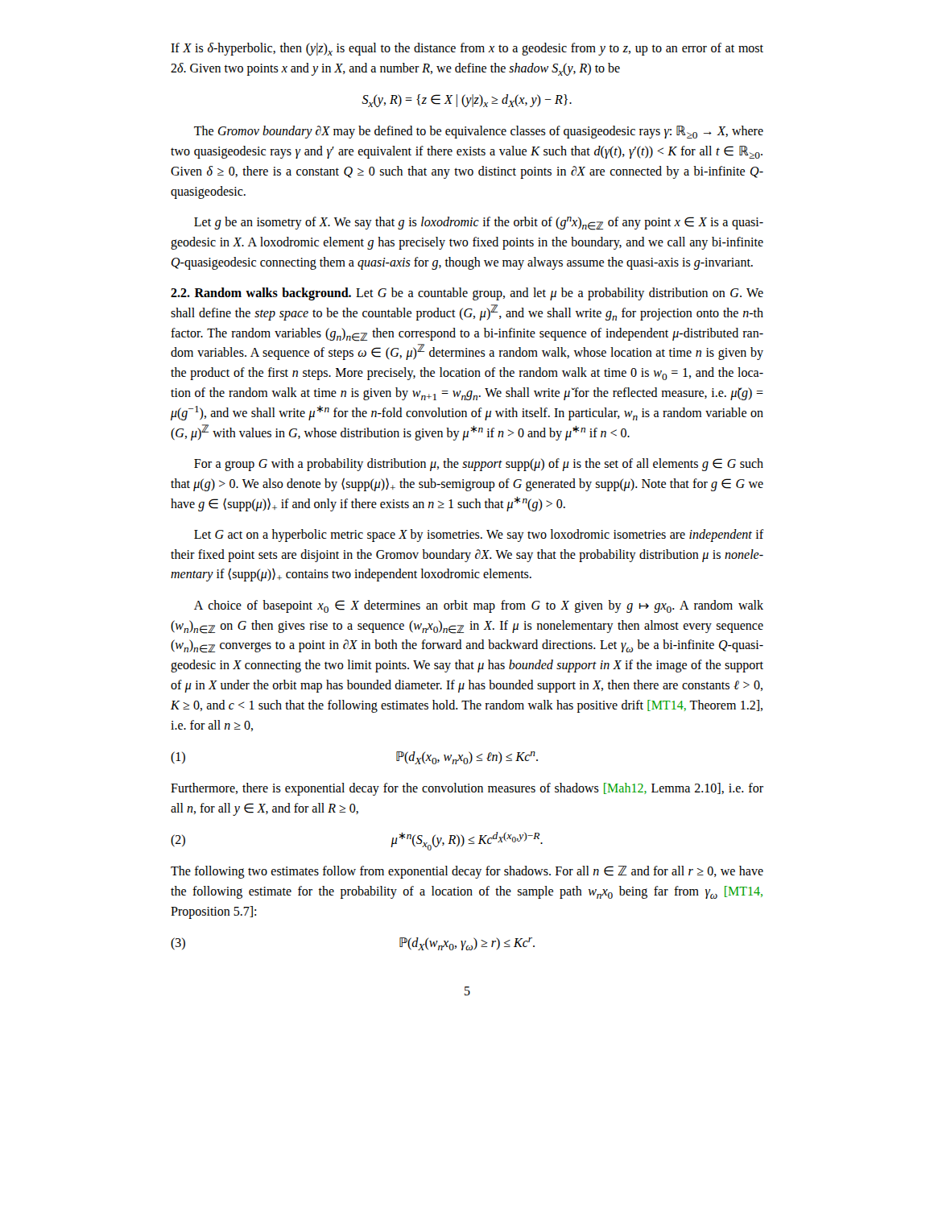If X is δ-hyperbolic, then (y|z)x is equal to the distance from x to a geodesic from y to z, up to an error of at most 2δ. Given two points x and y in X, and a number R, we define the shadow Sx(y, R) to be
Sx(y, R) = {z ∈ X | (y|z)x ≥ dX(x, y) − R}.
The Gromov boundary ∂X may be defined to be equivalence classes of quasigeodesic rays γ: ℝ≥0 → X, where two quasigeodesic rays γ and γ′ are equivalent if there exists a value K such that d(γ(t), γ′(t)) < K for all t ∈ ℝ≥0. Given δ ≥ 0, there is a constant Q ≥ 0 such that any two distinct points in ∂X are connected by a bi-infinite Q-quasigeodesic.
Let g be an isometry of X. We say that g is loxodromic if the orbit of (gnx)n∈ℤ of any point x ∈ X is a quasigeodesic in X. A loxodromic element g has precisely two fixed points in the boundary, and we call any bi-infinite Q-quasigeodesic connecting them a quasi-axis for g, though we may always assume the quasi-axis is g-invariant.
2.2. Random walks background.
Let G be a countable group, and let μ be a probability distribution on G. We shall define the step space to be the countable product (G, μ)ℤ, and we shall write gn for projection onto the n-th factor. The random variables (gn)n∈ℤ then correspond to a bi-infinite sequence of independent μ-distributed random variables. A sequence of steps ω ∈ (G, μ)ℤ determines a random walk, whose location at time n is given by the product of the first n steps. More precisely, the location of the random walk at time 0 is w0 = 1, and the location of the random walk at time n is given by wn+1 = wngn. We shall write μ̌ for the reflected measure, i.e. μ̌(g) = μ(g−1), and we shall write μ∗n for the n-fold convolution of μ with itself. In particular, wn is a random variable on (G, μ)ℤ with values in G, whose distribution is given by μ∗n if n > 0 and by μ̌∗n if n < 0.
For a group G with a probability distribution μ, the support supp(μ) of μ is the set of all elements g ∈ G such that μ(g) > 0. We also denote by ⟨supp(μ)⟩+ the sub-semigroup of G generated by supp(μ). Note that for g ∈ G we have g ∈ ⟨supp(μ)⟩+ if and only if there exists an n ≥ 1 such that μ∗n(g) > 0.
Let G act on a hyperbolic metric space X by isometries. We say two loxodromic isometries are independent if their fixed point sets are disjoint in the Gromov boundary ∂X. We say that the probability distribution μ is nonelementary if ⟨supp(μ)⟩+ contains two independent loxodromic elements.
A choice of basepoint x0 ∈ X determines an orbit map from G to X given by g ↦ gx0. A random walk (wn)n∈ℤ on G then gives rise to a sequence (wnx0)n∈ℤ in X. If μ is nonelementary then almost every sequence (wn)n∈ℤ converges to a point in ∂X in both the forward and backward directions. Let γω be a bi-infinite Q-quasigeodesic in X connecting the two limit points. We say that μ has bounded support in X if the image of the support of μ in X under the orbit map has bounded diameter. If μ has bounded support in X, then there are constants ℓ > 0, K ≥ 0, and c < 1 such that the following estimates hold. The random walk has positive drift [MT14, Theorem 1.2], i.e. for all n ≥ 0,
(1)
ℙ(dX(x0, wnx0) ≤ ℓn) ≤ Kcn.
Furthermore, there is exponential decay for the convolution measures of shadows [Mah12, Lemma 2.10], i.e. for all n, for all y ∈ X, and for all R ≥ 0,
(2)
μ∗n(Sx0(y, R)) ≤ KcdX(x0,y)−R.
The following two estimates follow from exponential decay for shadows. For all n ∈ ℤ and for all r ≥ 0, we have the following estimate for the probability of a location of the sample path wnx0 being far from γω [MT14, Proposition 5.7]:
(3)
ℙ(dX(wnx0, γω) ≥ r) ≤ Kcr.
5